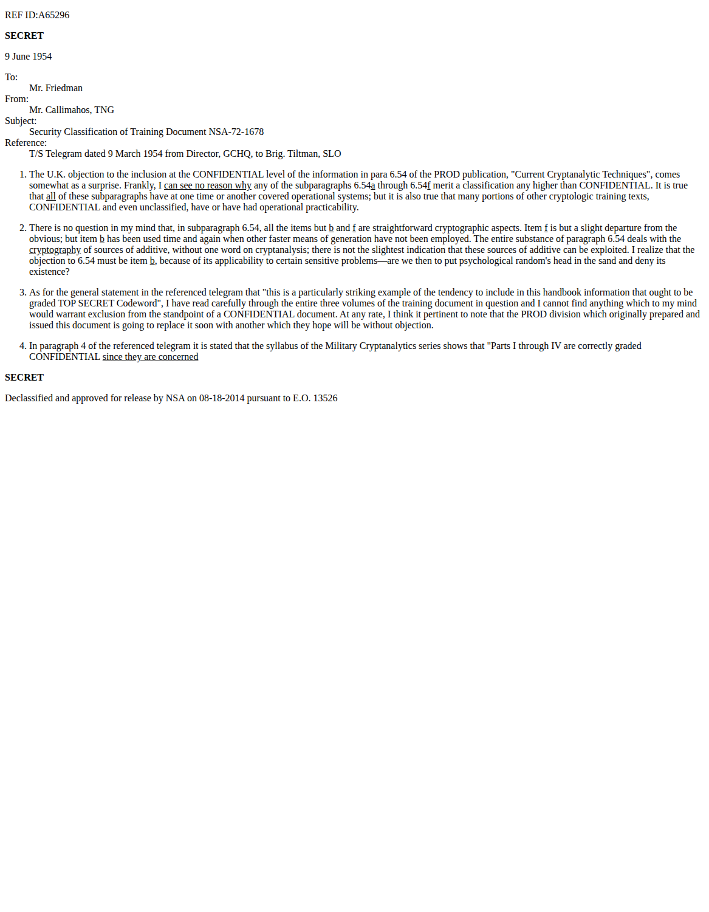REF ID:A65296
SECRET
9 June 1954
To:
Mr. Friedman
From:
Mr. Callimahos, TNG
Subject:
Security Classification of Training Document NSA-72-1678
Reference:
T/S Telegram dated 9 March 1954 from Director, GCHQ, to Brig. Tiltman, SLO
The U.K. objection to the inclusion at the CONFIDENTIAL level of the information in para 6.54 of the PROD publication, "Current Cryptanalytic Techniques", comes somewhat as a surprise. Frankly, I can see no reason why any of the subparagraphs 6.54a through 6.54f merit a classification any higher than CONFIDENTIAL. It is true that all of these subparagraphs have at one time or another covered operational systems; but it is also true that many portions of other cryptologic training texts, CONFIDENTIAL and even unclassified, have or have had operational practicability.
There is no question in my mind that, in subparagraph 6.54, all the items but b and f are straightforward cryptographic aspects. Item f is but a slight departure from the obvious; but item b has been used time and again when other faster means of generation have not been employed. The entire substance of paragraph 6.54 deals with the cryptography of sources of additive, without one word on cryptanalysis; there is not the slightest indication that these sources of additive can be exploited. I realize that the objection to 6.54 must be item b, because of its applicability to certain sensitive problems—are we then to put psychological random's head in the sand and deny its existence?
As for the general statement in the referenced telegram that "this is a particularly striking example of the tendency to include in this handbook information that ought to be graded TOP SECRET Codeword", I have read carefully through the entire three volumes of the training document in question and I cannot find anything which to my mind would warrant exclusion from the standpoint of a CONFIDENTIAL document. At any rate, I think it pertinent to note that the PROD division which originally prepared and issued this document is going to replace it soon with another which they hope will be without objection.
In paragraph 4 of the referenced telegram it is stated that the syllabus of the Military Cryptanalytics series shows that "Parts I through IV are correctly graded CONFIDENTIAL since they are concerned
SECRET
Declassified and approved for release by NSA on 08-18-2014 pursuant to E.O. 13526